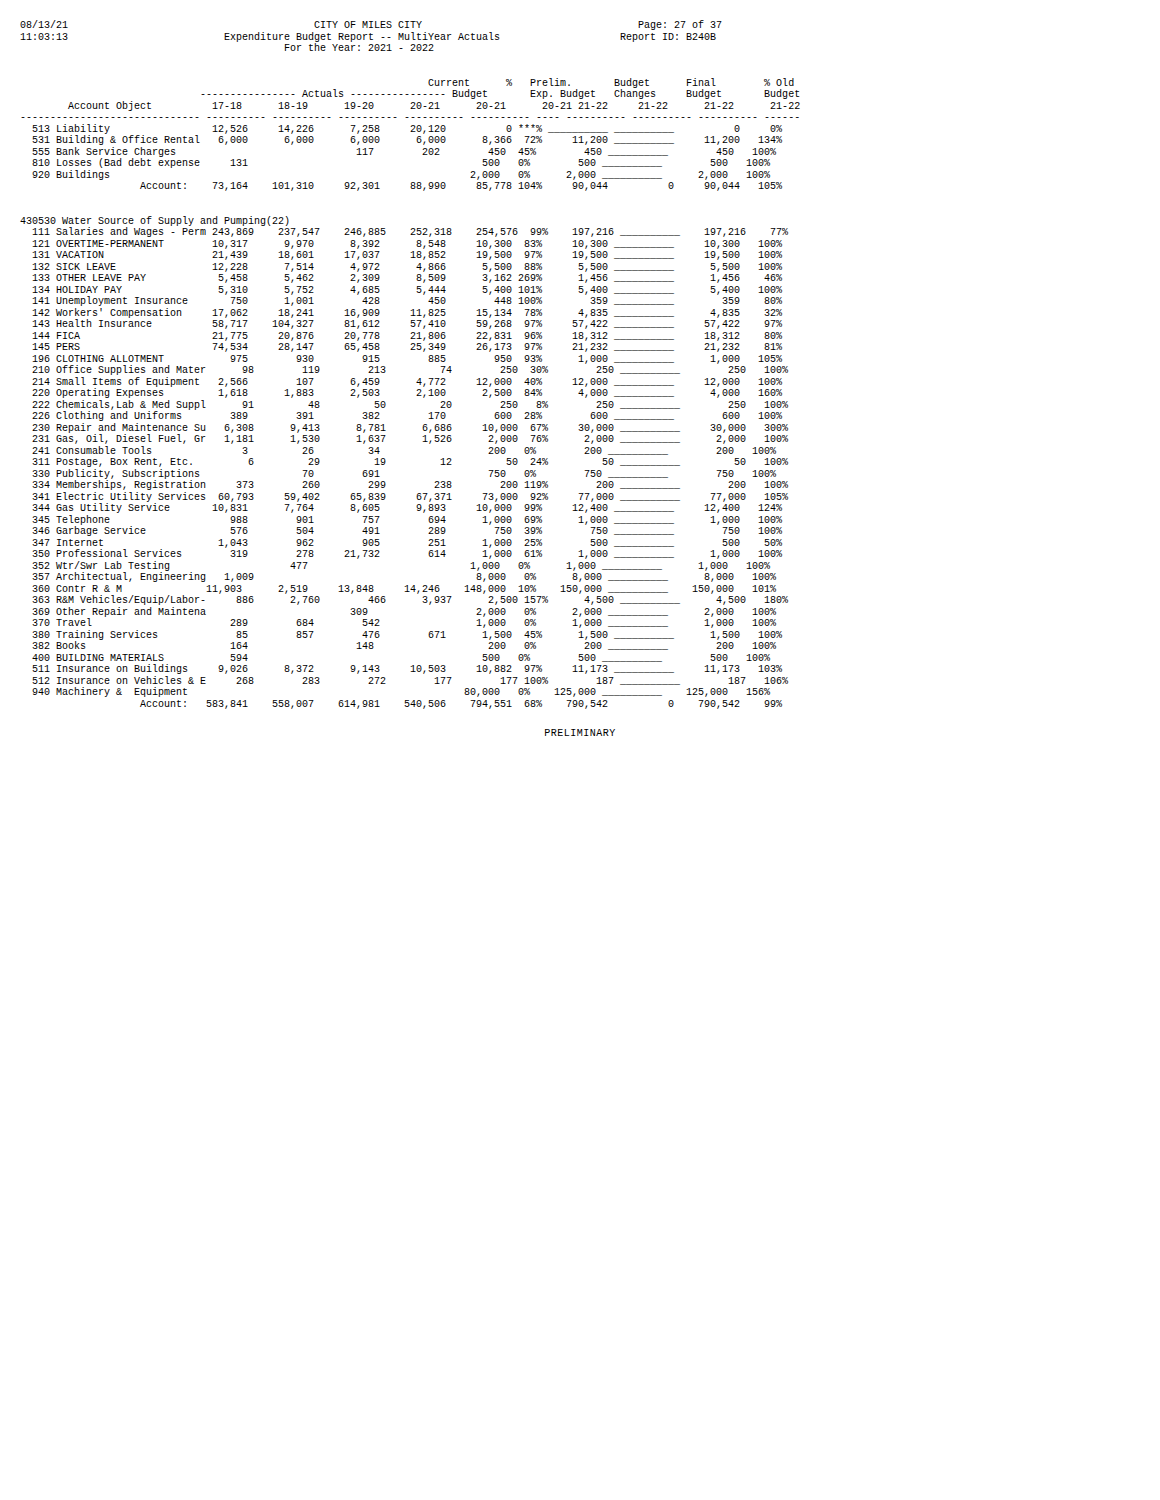08/13/21                                         CITY OF MILES CITY                                    Page: 27 of 37
11:03:13                          Expenditure Budget Report -- MultiYear Actuals                    Report ID: B240B
                                            For the Year: 2021 - 2022


                                                                    Current      %   Prelim.       Budget      Final        % Old
                              ---------------- Actuals ---------------- Budget       Exp. Budget   Changes     Budget       Budget
        Account Object          17-18      18-19      19-20      20-21      20-21      20-21 21-22     21-22      21-22      21-22
------------------------------ ---------- ---------- ---------- ---------- ---------- ---- ---------- ---------- ---------- ------
  513 Liability                 12,526     14,226      7,258     20,120          0 ***% __________ __________          0     0%
  531 Building & Office Rental   6,000      6,000      6,000      6,000      8,366  72%     11,200 __________     11,200   134%
  555 Bank Service Charges                              117        202        450  45%        450 __________        450   100%
  810 Losses (Bad debt expense     131                                       500   0%        500 __________        500   100%
  920 Buildings                                                            2,000   0%      2,000 __________      2,000   100%
                    Account:    73,164    101,310     92,301     88,990     85,778 104%     90,044          0     90,044   105%


430530 Water Source of Supply and Pumping(22)
  111 Salaries and Wages - Perm 243,869    237,547    246,885    252,318    254,576  99%    197,216 __________    197,216    77%
  121 OVERTIME-PERMANENT        10,317      9,970      8,392      8,548     10,300  83%     10,300 __________     10,300   100%
  131 VACATION                  21,439     18,601     17,037     18,852     19,500  97%     19,500 __________     19,500   100%
  132 SICK LEAVE                12,228      7,514      4,972      4,866      5,500  88%      5,500 __________      5,500   100%
  133 OTHER LEAVE PAY            5,458      5,462      2,309      8,509      3,162 269%      1,456 __________      1,456    46%
  134 HOLIDAY PAY                5,310      5,752      4,685      5,444      5,400 101%      5,400 __________      5,400   100%
  141 Unemployment Insurance       750      1,001        428        450        448 100%        359 __________        359    80%
  142 Workers' Compensation     17,062     18,241     16,909     11,825     15,134  78%      4,835 __________      4,835    32%
  143 Health Insurance          58,717    104,327     81,612     57,410     59,268  97%     57,422 __________     57,422    97%
  144 FICA                      21,775     20,876     20,778     21,806     22,831  96%     18,312 __________     18,312    80%
  145 PERS                      74,534     28,147     65,458     25,349     26,173  97%     21,232 __________     21,232    81%
  196 CLOTHING ALLOTMENT           975        930        915        885        950  93%      1,000 __________      1,000   105%
  210 Office Supplies and Mater      98        119        213         74        250  30%        250 __________        250   100%
  214 Small Items of Equipment   2,566        107      6,459      4,772     12,000  40%     12,000 __________     12,000   100%
  220 Operating Expenses         1,618      1,883      2,503      2,100      2,500  84%      4,000 __________      4,000   160%
  222 Chemicals,Lab & Med Suppl      91         48         50         20        250   8%        250 __________        250   100%
  226 Clothing and Uniforms        389        391        382        170        600  28%        600 __________        600   100%
  230 Repair and Maintenance Su   6,308      9,413      8,781      6,686     10,000  67%     30,000 __________     30,000   300%
  231 Gas, Oil, Diesel Fuel, Gr   1,181      1,530      1,637      1,526      2,000  76%      2,000 __________      2,000   100%
  241 Consumable Tools               3         26         34                  200   0%        200 __________        200   100%
  311 Postage, Box Rent, Etc.         6         29         19         12         50  24%         50 __________         50   100%
  330 Publicity, Subscriptions                 70        691                  750   0%        750 __________        750   100%
  334 Memberships, Registration     373        260        299        238        200 119%        200 __________        200   100%
  341 Electric Utility Services  60,793     59,402     65,839     67,371     73,000  92%     77,000 __________     77,000   105%
  344 Gas Utility Service       10,831      7,764      8,605      9,893     10,000  99%     12,400 __________     12,400   124%
  345 Telephone                    988        901        757        694      1,000  69%      1,000 __________      1,000   100%
  346 Garbage Service              576        504        491        289        750  39%        750 __________        750   100%
  347 Internet                   1,043        962        905        251      1,000  25%        500 __________        500    50%
  350 Professional Services        319        278     21,732        614      1,000  61%      1,000 __________      1,000   100%
  352 Wtr/Swr Lab Testing                    477                           1,000   0%      1,000 __________      1,000   100%
  357 Architectual, Engineering   1,009                                     8,000   0%      8,000 __________      8,000   100%
  360 Contr R & M              11,903      2,519     13,848     14,246    148,000  10%    150,000 __________    150,000   101%
  363 R&M Vehicles/Equip/Labor-     886      2,760        466      3,937      2,500 157%      4,500 __________      4,500   180%
  369 Other Repair and Maintena                        309                  2,000   0%      2,000 __________      2,000   100%
  370 Travel                       289        684        542                1,000   0%      1,000 __________      1,000   100%
  380 Training Services             85        857        476        671      1,500  45%      1,500 __________      1,500   100%
  382 Books                        164                  148                   200   0%        200 __________        200   100%
  400 BUILDING MATERIALS           594                                       500   0%        500 __________        500   100%
  511 Insurance on Buildings     9,026      8,372      9,143     10,503     10,882  97%     11,173 __________     11,173   103%
  512 Insurance on Vehicles & E     268        283        272        177        177 100%        187 __________        187   106%
  940 Machinery &  Equipment                                              80,000   0%    125,000 __________    125,000   156%
                    Account:   583,841    558,007    614,981    540,506    794,551  68%    790,542          0    790,542    99%
PRELIMINARY